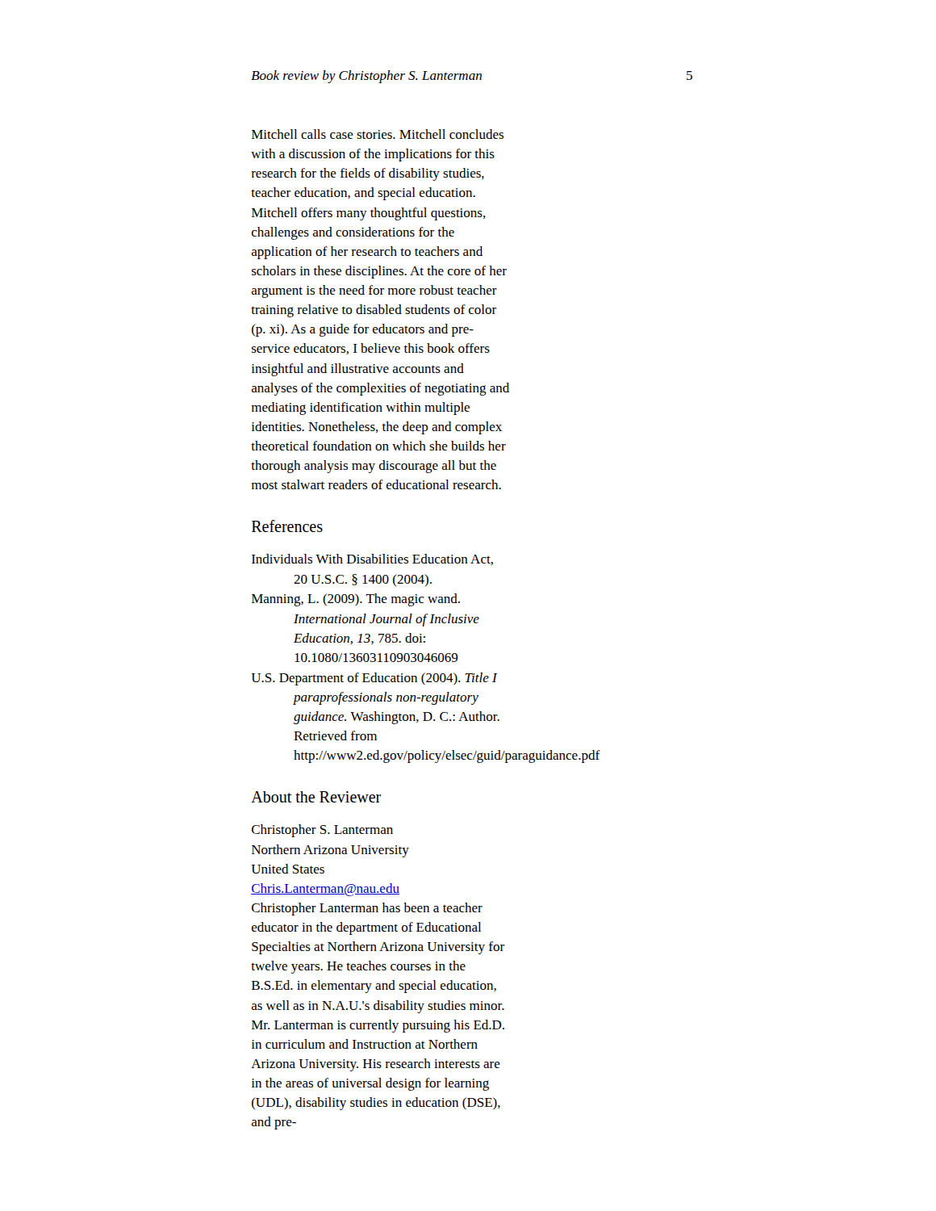Book review by Christopher S. Lanterman 5
Mitchell calls case stories. Mitchell concludes with a discussion of the implications for this research for the fields of disability studies, teacher education, and special education. Mitchell offers many thoughtful questions, challenges and considerations for the application of her research to teachers and scholars in these disciplines. At the core of her argument is the need for more robust teacher training relative to disabled students of color (p. xi). As a guide for educators and pre-service educators, I believe this book offers insightful and illustrative accounts and analyses of the complexities of negotiating and mediating identification within multiple identities. Nonetheless, the deep and complex theoretical foundation on which she builds her thorough analysis may discourage all but the most stalwart readers of educational research.
References
Individuals With Disabilities Education Act, 20 U.S.C. § 1400 (2004).
Manning, L. (2009). The magic wand. International Journal of Inclusive Education, 13, 785. doi: 10.1080/13603110903046069
U.S. Department of Education (2004). Title I paraprofessionals non-regulatory guidance. Washington, D. C.: Author. Retrieved from http://www2.ed.gov/policy/elsec/guid/paraguidance.pdf
About the Reviewer
Christopher S. Lanterman
Northern Arizona University
United States
Chris.Lanterman@nau.edu
Christopher Lanterman has been a teacher educator in the department of Educational Specialties at Northern Arizona University for twelve years. He teaches courses in the B.S.Ed. in elementary and special education, as well as in N.A.U.'s disability studies minor. Mr. Lanterman is currently pursuing his Ed.D. in curriculum and Instruction at Northern Arizona University. His research interests are in the areas of universal design for learning (UDL), disability studies in education (DSE), and pre-